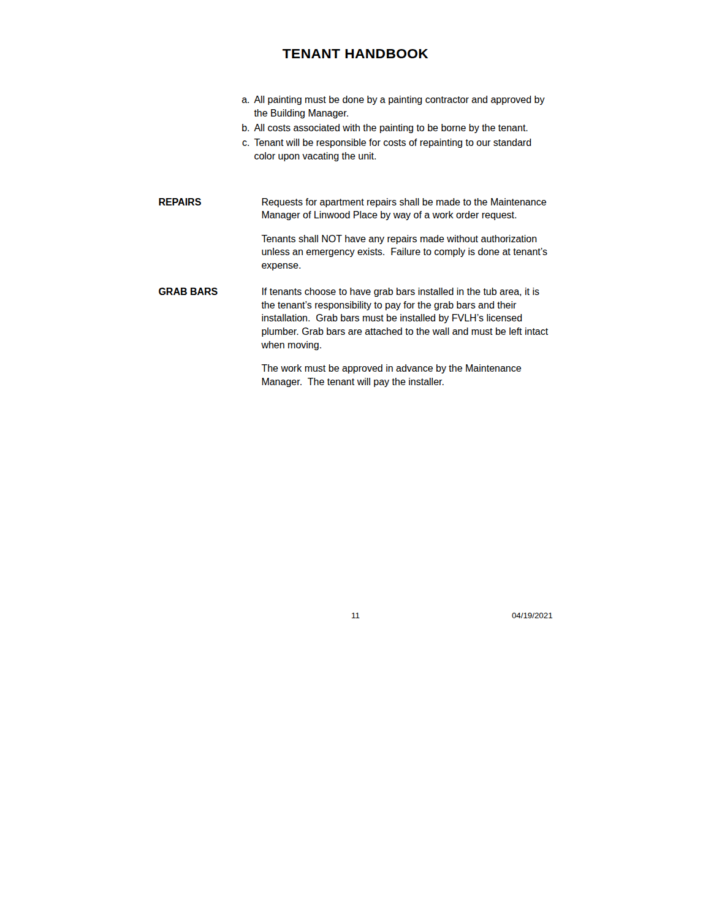TENANT HANDBOOK
All painting must be done by a painting contractor and approved by the Building Manager.
All costs associated with the painting to be borne by the tenant.
Tenant will be responsible for costs of repainting to our standard color upon vacating the unit.
| REPAIRS | Requests for apartment repairs shall be made to the Maintenance Manager of Linwood Place by way of a work order request. Tenants shall NOT have any repairs made without authorization unless an emergency exists. Failure to comply is done at tenant’s expense. |
| GRAB BARS | If tenants choose to have grab bars installed in the tub area, it is the tenant’s responsibility to pay for the grab bars and their installation. Grab bars must be installed by FVLH’s licensed plumber. Grab bars are attached to the wall and must be left intact when moving. The work must be approved in advance by the Maintenance Manager. The tenant will pay the installer. |
11
04/19/2021